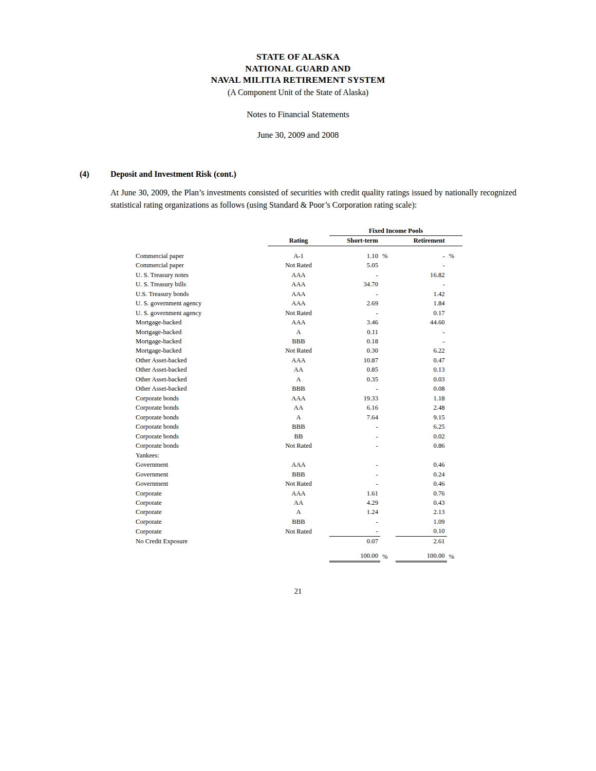STATE OF ALASKA
NATIONAL GUARD AND
NAVAL MILITIA RETIREMENT SYSTEM
(A Component Unit of the State of Alaska)
Notes to Financial Statements
June 30, 2009 and 2008
(4)
Deposit and Investment Risk (cont.)
At June 30, 2009, the Plan’s investments consisted of securities with credit quality ratings issued by nationally recognized statistical rating organizations as follows (using Standard & Poor’s Corporation rating scale):
| | | Fixed Income Pools |
| --- | --- | --- |
| | Rating | Short-term | Retirement |
| Commercial paper | A-1 | 1.10 | % | - | % |
| Commercial paper | Not Rated | 5.05 | | - | |
| U. S. Treasury notes | AAA | - | | 16.82 | |
| U. S. Treasury bills | AAA | 34.70 | | - | |
| U.S. Treasury bonds | AAA | - | | 1.42 | |
| U. S. government agency | AAA | 2.69 | | 1.84 | |
| U. S. government agency | Not Rated | - | | 0.17 | |
| Mortgage-backed | AAA | 3.46 | | 44.60 | |
| Mortgage-backed | A | 0.11 | | - | |
| Mortgage-backed | BBB | 0.18 | | - | |
| Mortgage-backed | Not Rated | 0.30 | | 6.22 | |
| Other Asset-backed | AAA | 10.87 | | 0.47 | |
| Other Asset-backed | AA | 0.85 | | 0.13 | |
| Other Asset-backed | A | 0.35 | | 0.03 | |
| Other Asset-backed | BBB | - | | 0.08 | |
| Corporate bonds | AAA | 19.33 | | 1.18 | |
| Corporate bonds | AA | 6.16 | | 2.48 | |
| Corporate bonds | A | 7.64 | | 9.15 | |
| Corporate bonds | BBB | - | | 6.25 | |
| Corporate bonds | BB | - | | 0.02 | |
| Corporate bonds | Not Rated | - | | 0.86 | |
| Yankees: | | | | | |
| Government | AAA | - | | 0.46 | |
| Government | BBB | - | | 0.24 | |
| Government | Not Rated | - | | 0.46 | |
| Corporate | AAA | 1.61 | | 0.76 | |
| Corporate | AA | 4.29 | | 0.43 | |
| Corporate | A | 1.24 | | 2.13 | |
| Corporate | BBB | - | | 1.09 | |
| Corporate | Not Rated | - | | 0.10 | |
| No Credit Exposure | | 0.07 | | 2.61 | |
| | | 100.00 | % | 100.00 | % |
21